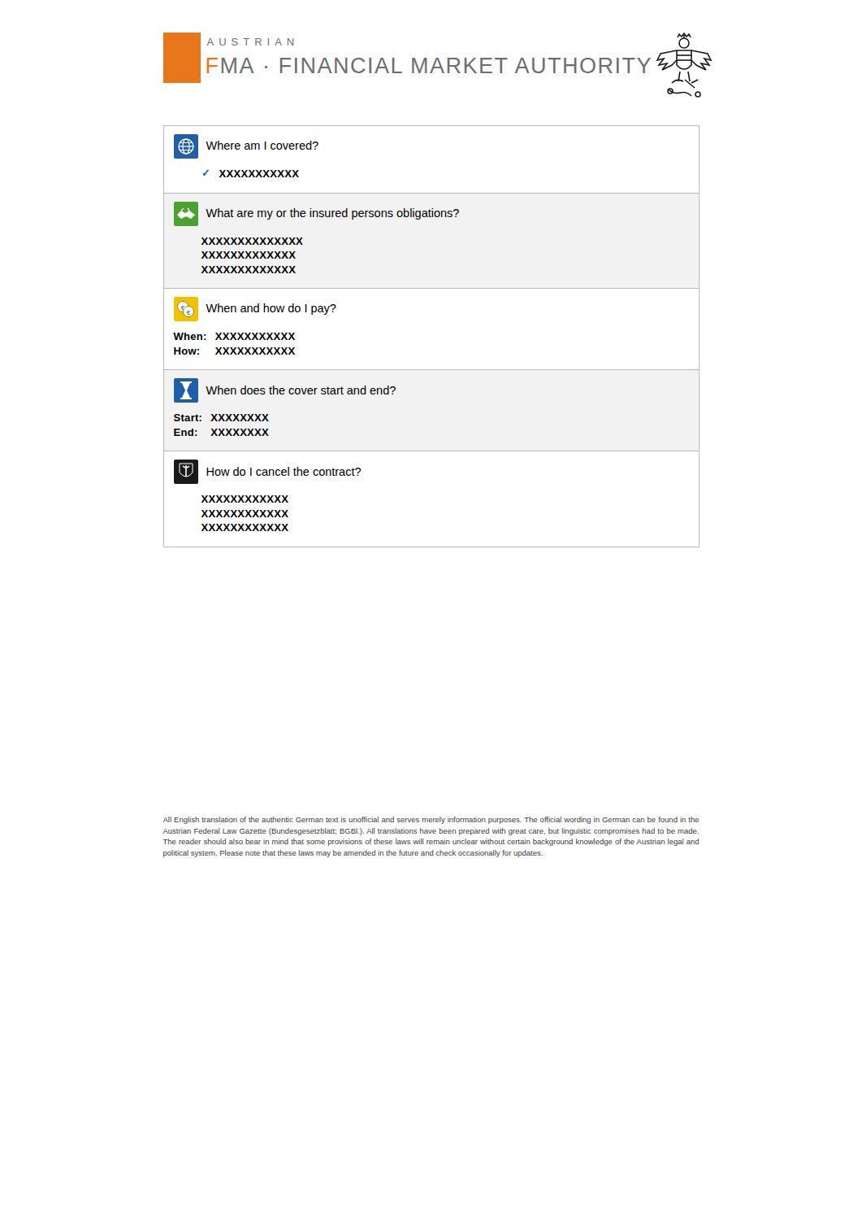AUSTRIAN
FMA · FINANCIAL MARKET AUTHORITY
| Where am I covered? XXXXXXXXXXX |
| What are my or the insured persons obligations? XXXXXXXXXXXXXX XXXXXXXXXXXXX XXXXXXXXXXXXX |
| € € When and how do I pay? / When: / XXXXXXXXXXX / / How: / XXXXXXXXXXX / |
| When does the cover start and end? / Start: / XXXXXXXX / / End: / XXXXXXXX / |
| How do I cancel the contract? XXXXXXXXXXXX XXXXXXXXXXXX XXXXXXXXXXXX |
All English translation of the authentic German text is unofficial and serves merely information purposes. The official wording in German can be found in the Austrian Federal Law Gazette (Bundesgesetzblatt; BGBl.). All translations have been prepared with great care, but linguistic compromises had to be made. The reader should also bear in mind that some provisions of these laws will remain unclear without certain background knowledge of the Austrian legal and political system. Please note that these laws may be amended in the future and check occasionally for updates.